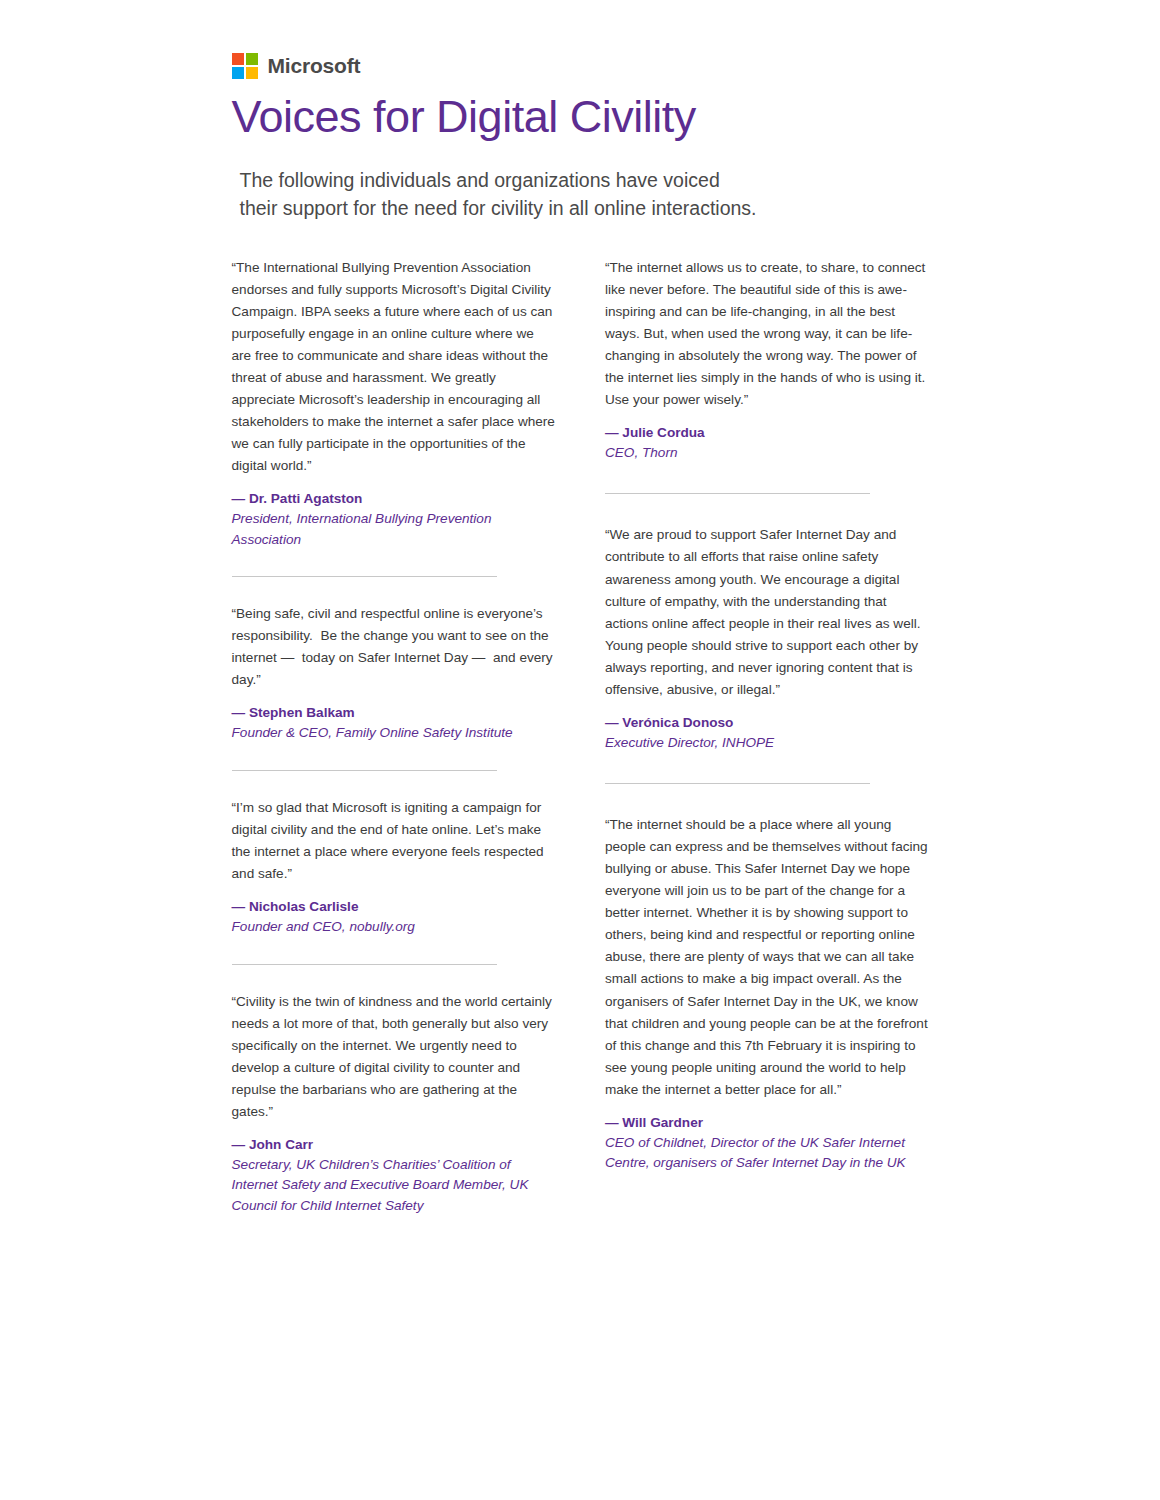Microsoft
Voices for Digital Civility
The following individuals and organizations have voiced
their support for the need for civility in all online interactions.
“The International Bullying Prevention Association endorses and fully supports Microsoft’s Digital Civility Campaign. IBPA seeks a future where each of us can purposefully engage in an online culture where we are free to communicate and share ideas without the threat of abuse and harassment. We greatly appreciate Microsoft’s leadership in encouraging all stakeholders to make the internet a safer place where we can fully participate in the opportunities of the digital world.”
— Dr. Patti Agatston President, International Bullying Prevention Association
“Being safe, civil and respectful online is everyone’s responsibility. Be the change you want to see on the internet — today on Safer Internet Day — and every day.”
— Stephen Balkam Founder & CEO, Family Online Safety Institute
“I’m so glad that Microsoft is igniting a campaign for digital civility and the end of hate online. Let’s make the internet a place where everyone feels respected and safe.”
— Nicholas Carlisle Founder and CEO, nobully.org
“Civility is the twin of kindness and the world certainly needs a lot more of that, both generally but also very specifically on the internet. We urgently need to develop a culture of digital civility to counter and repulse the barbarians who are gathering at the gates.”
— John Carr Secretary, UK Children’s Charities’ Coalition of Internet Safety and Executive Board Member, UK Council for Child Internet Safety
“The internet allows us to create, to share, to connect like never before. The beautiful side of this is awe-inspiring and can be life-changing, in all the best ways. But, when used the wrong way, it can be life-changing in absolutely the wrong way. The power of the internet lies simply in the hands of who is using it. Use your power wisely.”
— Julie Cordua CEO, Thorn
“We are proud to support Safer Internet Day and contribute to all efforts that raise online safety awareness among youth. We encourage a digital culture of empathy, with the understanding that actions online affect people in their real lives as well. Young people should strive to support each other by always reporting, and never ignoring content that is offensive, abusive, or illegal.”
— Verónica Donoso Executive Director, INHOPE
“The internet should be a place where all young people can express and be themselves without facing bullying or abuse. This Safer Internet Day we hope everyone will join us to be part of the change for a better internet. Whether it is by showing support to others, being kind and respectful or reporting online abuse, there are plenty of ways that we can all take small actions to make a big impact overall. As the organisers of Safer Internet Day in the UK, we know that children and young people can be at the forefront of this change and this 7th February it is inspiring to see young people uniting around the world to help make the internet a better place for all.”
— Will Gardner CEO of Childnet, Director of the UK Safer Internet Centre, organisers of Safer Internet Day in the UK